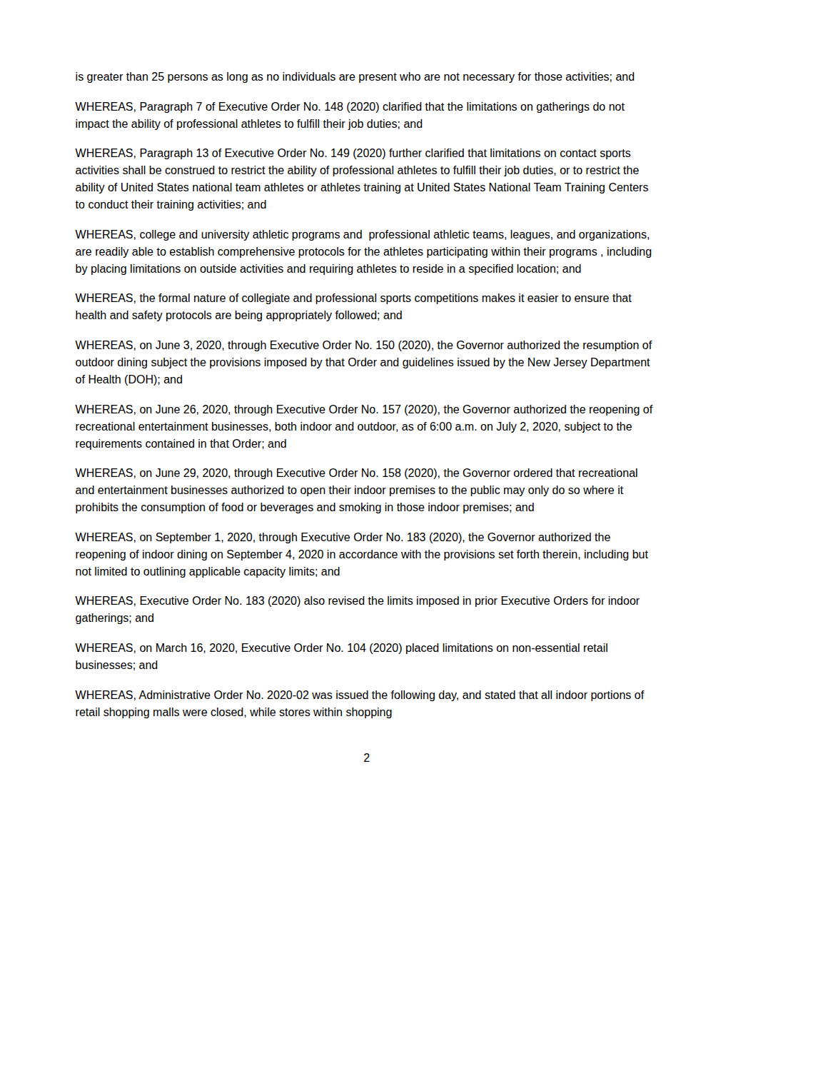is greater than 25 persons as long as no individuals are present who are not necessary for those activities; and
WHEREAS, Paragraph 7 of Executive Order No. 148 (2020) clarified that the limitations on gatherings do not impact the ability of professional athletes to fulfill their job duties; and
WHEREAS, Paragraph 13 of Executive Order No. 149 (2020) further clarified that limitations on contact sports activities shall be construed to restrict the ability of professional athletes to fulfill their job duties, or to restrict the ability of United States national team athletes or athletes training at United States National Team Training Centers to conduct their training activities; and
WHEREAS, college and university athletic programs and professional athletic teams, leagues, and organizations, are readily able to establish comprehensive protocols for the athletes participating within their programs , including by placing limitations on outside activities and requiring athletes to reside in a specified location; and
WHEREAS, the formal nature of collegiate and professional sports competitions makes it easier to ensure that health and safety protocols are being appropriately followed; and
WHEREAS, on June 3, 2020, through Executive Order No. 150 (2020), the Governor authorized the resumption of outdoor dining subject the provisions imposed by that Order and guidelines issued by the New Jersey Department of Health (DOH); and
WHEREAS, on June 26, 2020, through Executive Order No. 157 (2020), the Governor authorized the reopening of recreational entertainment businesses, both indoor and outdoor, as of 6:00 a.m. on July 2, 2020, subject to the requirements contained in that Order; and
WHEREAS, on June 29, 2020, through Executive Order No. 158 (2020), the Governor ordered that recreational and entertainment businesses authorized to open their indoor premises to the public may only do so where it prohibits the consumption of food or beverages and smoking in those indoor premises; and
WHEREAS, on September 1, 2020, through Executive Order No. 183 (2020), the Governor authorized the reopening of indoor dining on September 4, 2020 in accordance with the provisions set forth therein, including but not limited to outlining applicable capacity limits; and
WHEREAS, Executive Order No. 183 (2020) also revised the limits imposed in prior Executive Orders for indoor gatherings; and
WHEREAS, on March 16, 2020, Executive Order No. 104 (2020) placed limitations on non-essential retail businesses; and
WHEREAS, Administrative Order No. 2020-02 was issued the following day, and stated that all indoor portions of retail shopping malls were closed, while stores within shopping
2